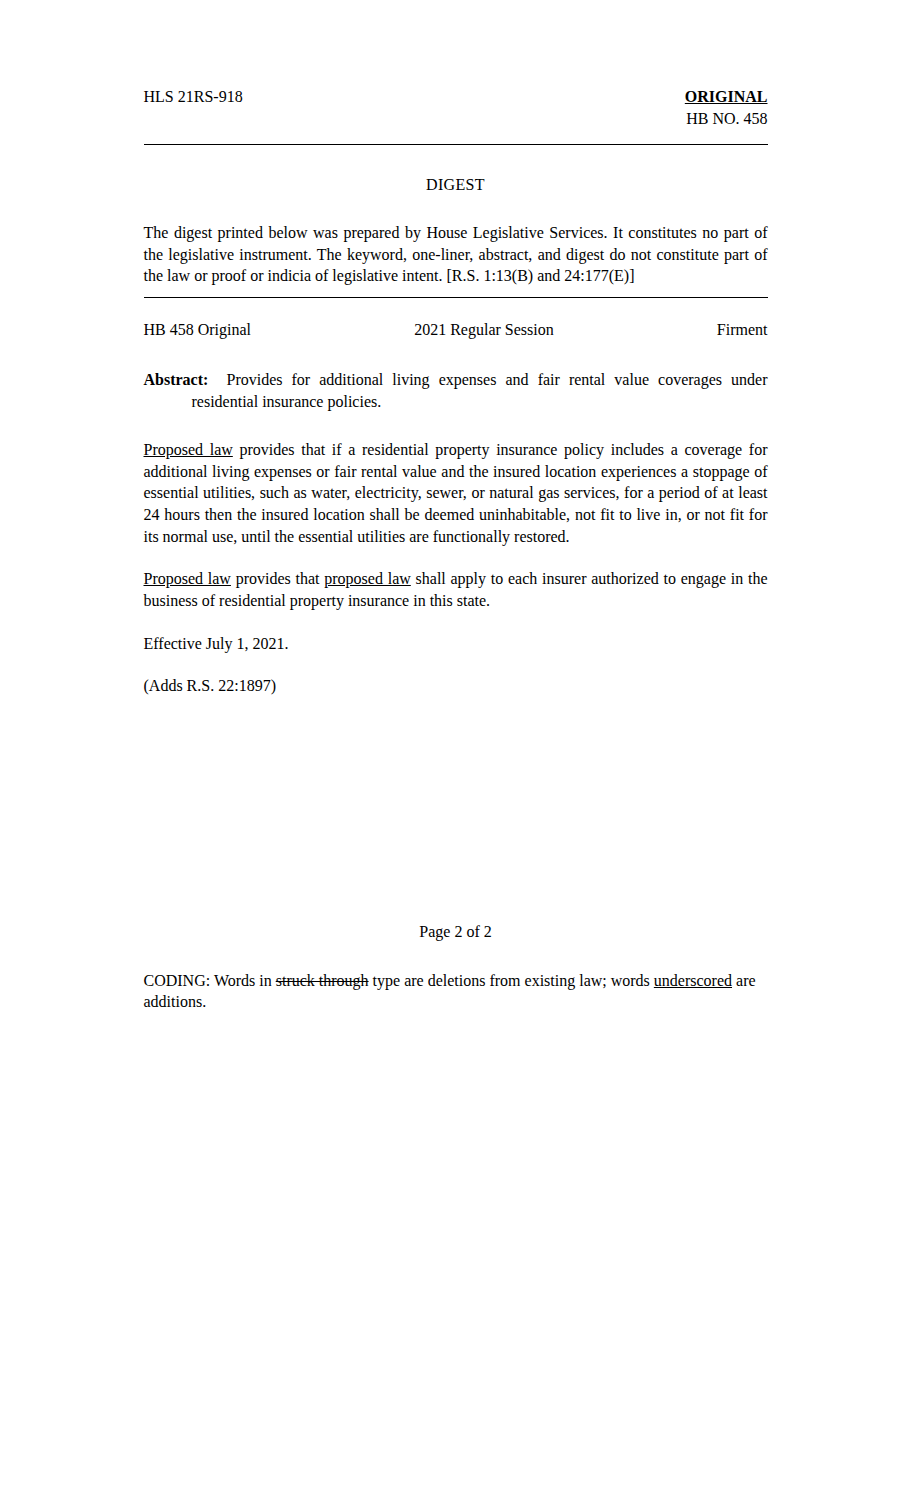HLS 21RS-918
ORIGINAL
HB NO. 458
DIGEST
The digest printed below was prepared by House Legislative Services. It constitutes no part of the legislative instrument. The keyword, one-liner, abstract, and digest do not constitute part of the law or proof or indicia of legislative intent. [R.S. 1:13(B) and 24:177(E)]
HB 458 Original
2021 Regular Session
Firment
Abstract: Provides for additional living expenses and fair rental value coverages under residential insurance policies.
Proposed law provides that if a residential property insurance policy includes a coverage for additional living expenses or fair rental value and the insured location experiences a stoppage of essential utilities, such as water, electricity, sewer, or natural gas services, for a period of at least 24 hours then the insured location shall be deemed uninhabitable, not fit to live in, or not fit for its normal use, until the essential utilities are functionally restored.
Proposed law provides that proposed law shall apply to each insurer authorized to engage in the business of residential property insurance in this state.
Effective July 1, 2021.
(Adds R.S. 22:1897)
Page 2 of 2
CODING: Words in struck through type are deletions from existing law; words underscored are additions.